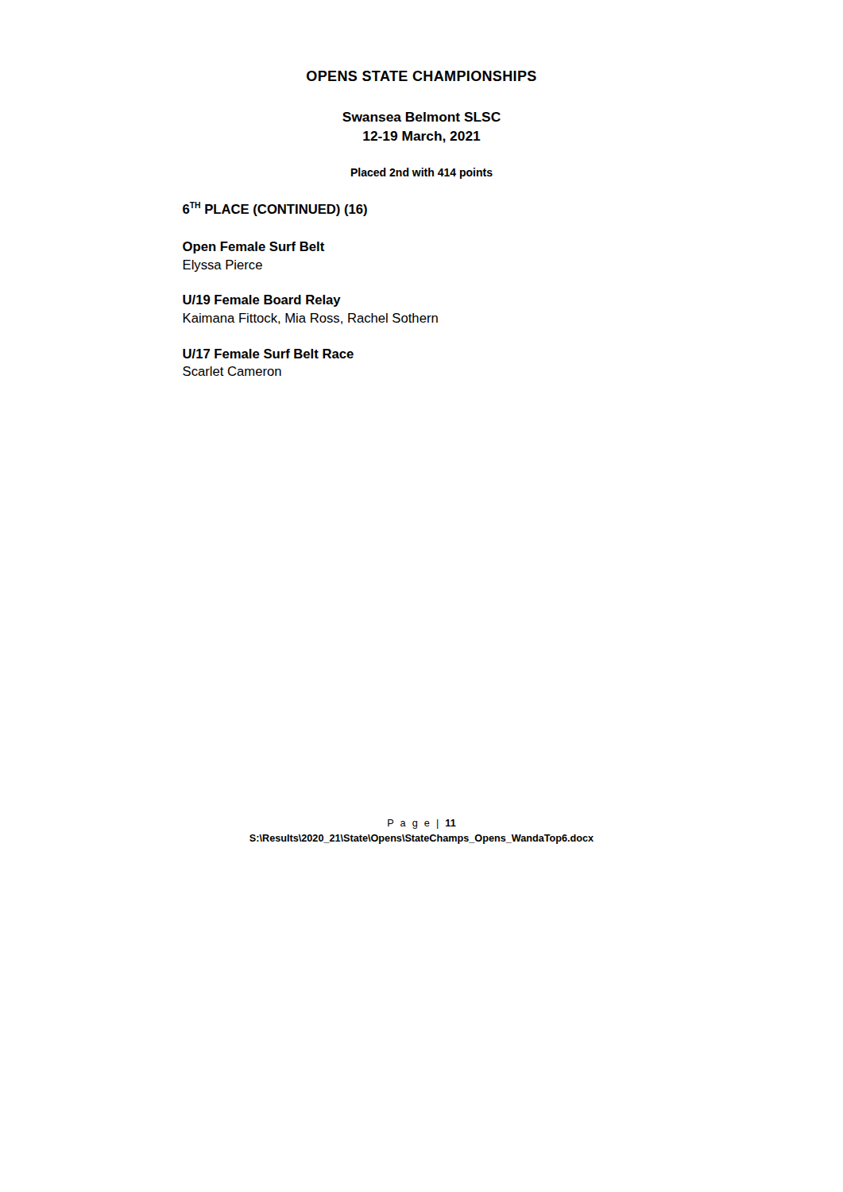OPENS STATE CHAMPIONSHIPS
Swansea Belmont SLSC
12-19 March, 2021
Placed 2nd with 414 points
6TH PLACE (CONTINUED) (16)
Open Female Surf Belt
Elyssa Pierce
U/19 Female Board Relay
Kaimana Fittock, Mia Ross, Rachel Sothern
U/17 Female Surf Belt Race
Scarlet Cameron
P a g e | 11
S:\Results\2020_21\State\Opens\StateChamps_Opens_WandaTop6.docx